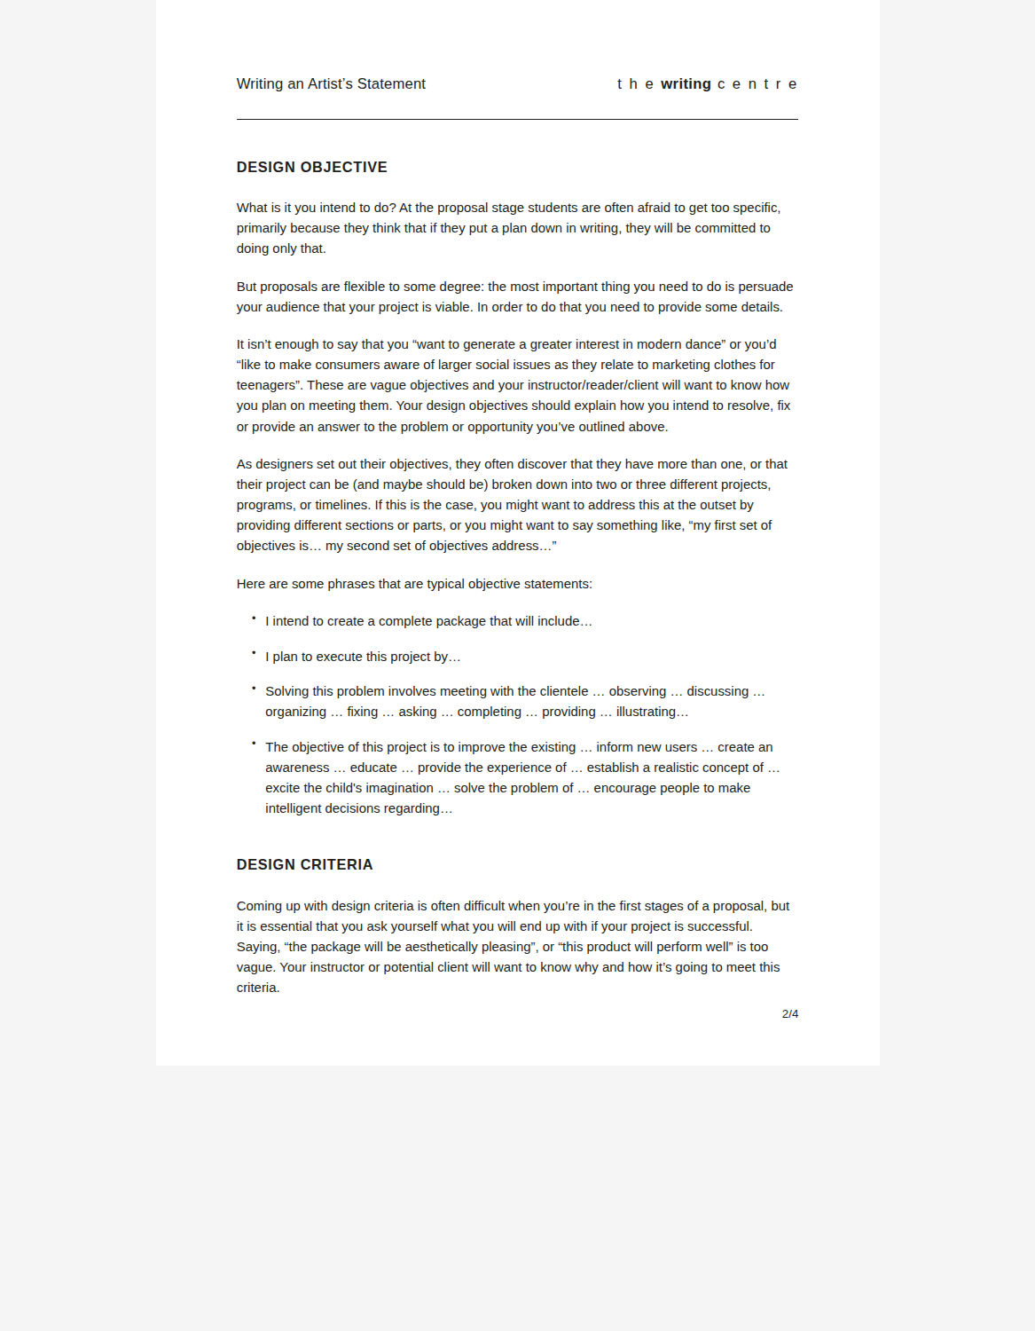Writing an Artist’s Statement t h e writing c e n t r e
Design Objective
What is it you intend to do? At the proposal stage students are often afraid to get too specific, primarily because they think that if they put a plan down in writing, they will be committed to doing only that.
But proposals are flexible to some degree: the most important thing you need to do is persuade your audience that your project is viable. In order to do that you need to provide some details.
It isn’t enough to say that you “want to generate a greater interest in modern dance” or you’d “like to make consumers aware of larger social issues as they relate to marketing clothes for teenagers”. These are vague objectives and your instructor/reader/client will want to know how you plan on meeting them. Your design objectives should explain how you intend to resolve, fix or provide an answer to the problem or opportunity you’ve outlined above.
As designers set out their objectives, they often discover that they have more than one, or that their project can be (and maybe should be) broken down into two or three different projects, programs, or timelines. If this is the case, you might want to address this at the outset by providing different sections or parts, or you might want to say something like, “my first set of objectives is… my second set of objectives address…”
Here are some phrases that are typical objective statements:
I intend to create a complete package that will include…
I plan to execute this project by…
Solving this problem involves meeting with the clientele … observing … discussing … organizing … fixing … asking … completing … providing … illustrating…
The objective of this project is to improve the existing … inform new users … create an awareness … educate … provide the experience of … establish a realistic concept of … excite the child's imagination … solve the problem of … encourage people to make intelligent decisions regarding…
Design Criteria
Coming up with design criteria is often difficult when you’re in the first stages of a proposal, but it is essential that you ask yourself what you will end up with if your project is successful. Saying, “the package will be aesthetically pleasing”, or “this product will perform well” is too vague. Your instructor or potential client will want to know why and how it’s going to meet this criteria.
2/4